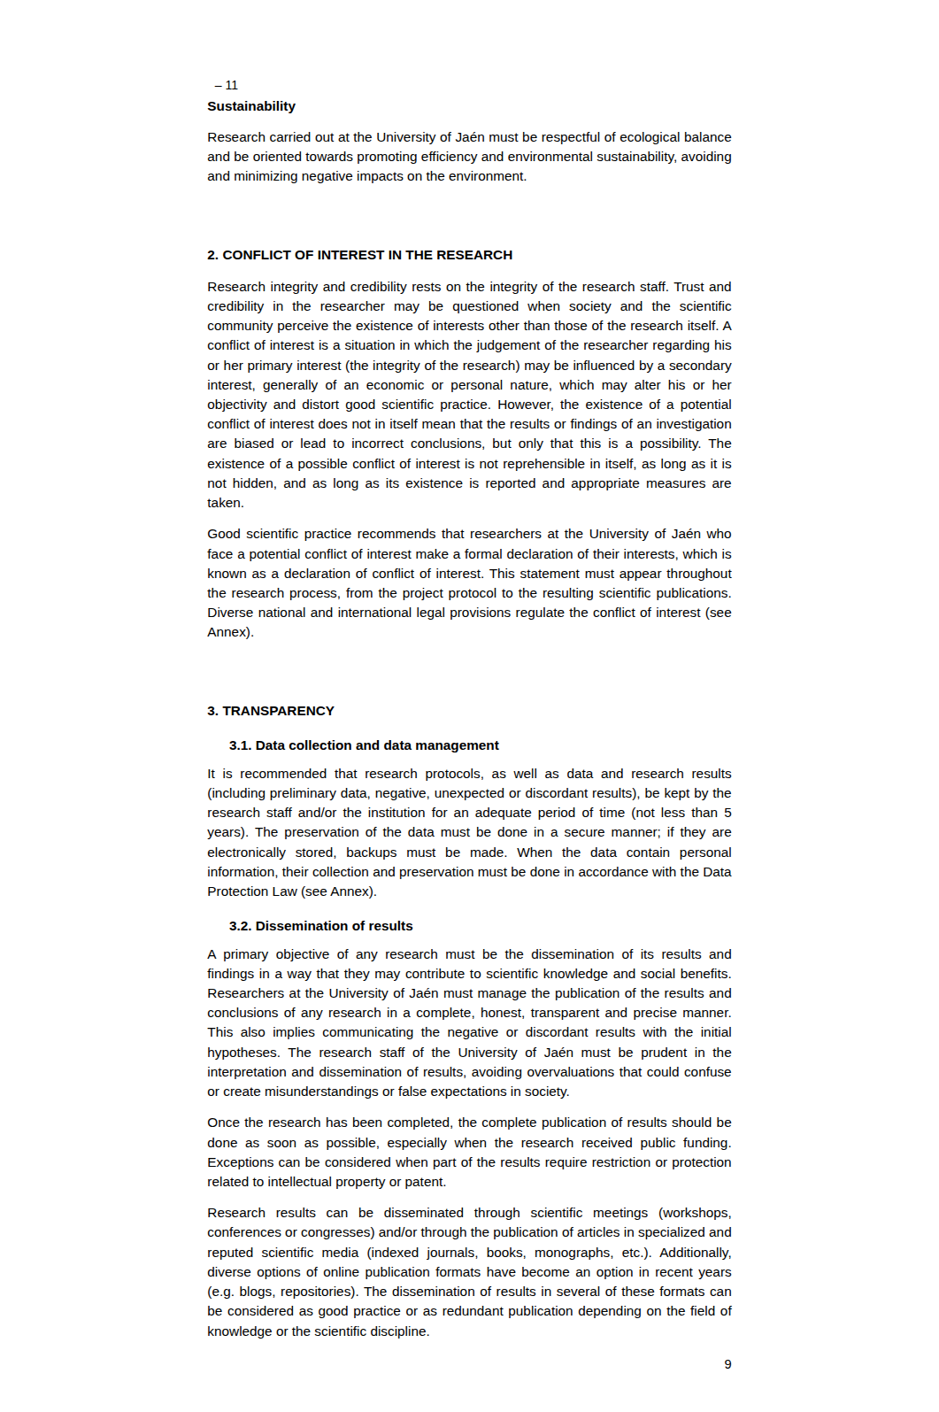– 11
Sustainability
Research carried out at the University of Jaén must be respectful of ecological balance and be oriented towards promoting efficiency and environmental sustainability, avoiding and minimizing negative impacts on the environment.
2. CONFLICT OF INTEREST IN THE RESEARCH
Research integrity and credibility rests on the integrity of the research staff. Trust and credibility in the researcher may be questioned when society and the scientific community perceive the existence of interests other than those of the research itself. A conflict of interest is a situation in which the judgement of the researcher regarding his or her primary interest (the integrity of the research) may be influenced by a secondary interest, generally of an economic or personal nature, which may alter his or her objectivity and distort good scientific practice. However, the existence of a potential conflict of interest does not in itself mean that the results or findings of an investigation are biased or lead to incorrect conclusions, but only that this is a possibility. The existence of a possible conflict of interest is not reprehensible in itself, as long as it is not hidden, and as long as its existence is reported and appropriate measures are taken.
Good scientific practice recommends that researchers at the University of Jaén who face a potential conflict of interest make a formal declaration of their interests, which is known as a declaration of conflict of interest. This statement must appear throughout the research process, from the project protocol to the resulting scientific publications. Diverse national and international legal provisions regulate the conflict of interest (see Annex).
3. TRANSPARENCY
3.1. Data collection and data management
It is recommended that research protocols, as well as data and research results (including preliminary data, negative, unexpected or discordant results), be kept by the research staff and/or the institution for an adequate period of time (not less than 5 years). The preservation of the data must be done in a secure manner; if they are electronically stored, backups must be made. When the data contain personal information, their collection and preservation must be done in accordance with the Data Protection Law (see Annex).
3.2. Dissemination of results
A primary objective of any research must be the dissemination of its results and findings in a way that they may contribute to scientific knowledge and social benefits. Researchers at the University of Jaén must manage the publication of the results and conclusions of any research in a complete, honest, transparent and precise manner. This also implies communicating the negative or discordant results with the initial hypotheses. The research staff of the University of Jaén must be prudent in the interpretation and dissemination of results, avoiding overvaluations that could confuse or create misunderstandings or false expectations in society.
Once the research has been completed, the complete publication of results should be done as soon as possible, especially when the research received public funding. Exceptions can be considered when part of the results require restriction or protection related to intellectual property or patent.
Research results can be disseminated through scientific meetings (workshops, conferences or congresses) and/or through the publication of articles in specialized and reputed scientific media (indexed journals, books, monographs, etc.). Additionally, diverse options of online publication formats have become an option in recent years (e.g. blogs, repositories). The dissemination of results in several of these formats can be considered as good practice or as redundant publication depending on the field of knowledge or the scientific discipline.
9